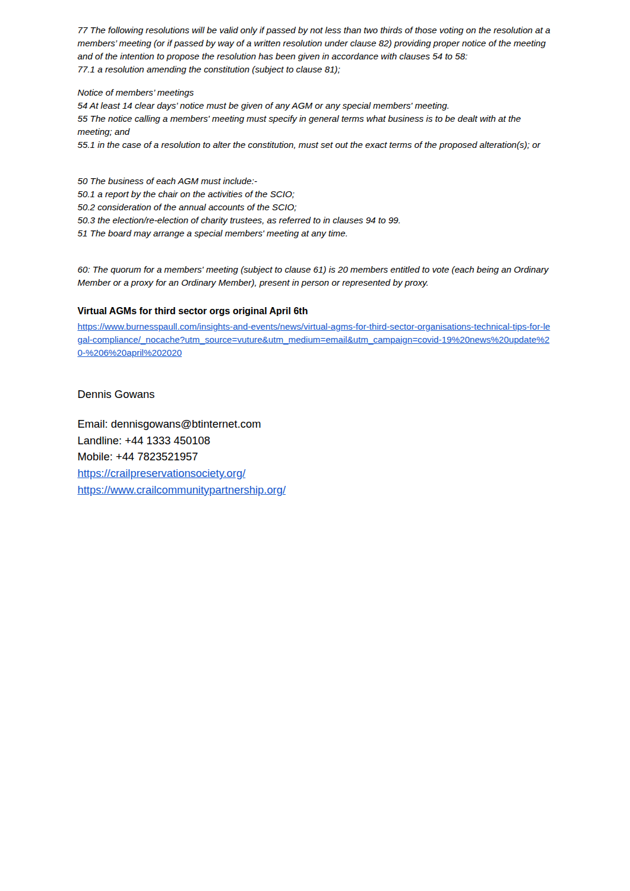77 The following resolutions will be valid only if passed by not less than two thirds of those voting on the resolution at a members’ meeting (or if passed by way of a written resolution under clause 82) providing proper notice of the meeting and of the intention to propose the resolution has been given in accordance with clauses 54 to 58:
77.1 a resolution amending the constitution (subject to clause 81);
Notice of members’ meetings
54 At least 14 clear days’ notice must be given of any AGM or any special members' meeting.
55 The notice calling a members' meeting must specify in general terms what business is to be dealt with at the meeting; and
55.1 in the case of a resolution to alter the constitution, must set out the exact terms of the proposed alteration(s); or
50 The business of each AGM must include:-
50.1 a report by the chair on the activities of the SCIO;
50.2 consideration of the annual accounts of the SCIO;
50.3 the election/re-election of charity trustees, as referred to in clauses 94 to 99.
51 The board may arrange a special members' meeting at any time.
60: The quorum for a members' meeting (subject to clause 61) is 20 members entitled to vote (each being an Ordinary Member or a proxy for an Ordinary Member), present in person or represented by proxy.
Virtual AGMs for third sector orgs original April 6th
https://www.burnesspaull.com/insights-and-events/news/virtual-agms-for-third-sector-organisations-technical-tips-for-legal-compliance/_nocache?utm_source=vuture&utm_medium=email&utm_campaign=covid-19%20news%20update%20-%206%20april%202020
Dennis Gowans
Email: dennisgowans@btinternet.com
Landline: +44 1333 450108
Mobile: +44 7823521957
https://crailpreservationsociety.org/
https://www.crailcommunitypartnership.org/